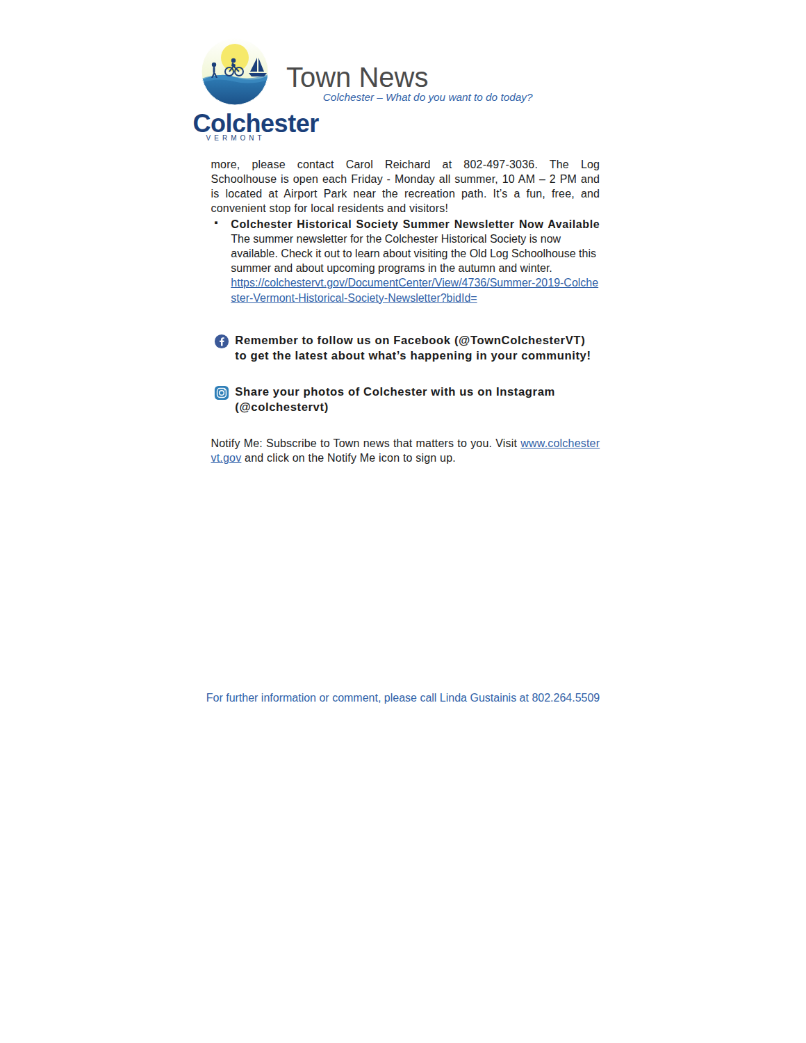Colchester
VERMONT
Town News Colchester – What do you want to do today?
more, please contact Carol Reichard at 802-497-3036. The Log Schoolhouse is open each Friday - Monday all summer, 10 AM – 2 PM and is located at Airport Park near the recreation path. It’s a fun, free, and convenient stop for local residents and visitors!
Colchester Historical Society Summer Newsletter Now Available The summer newsletter for the Colchester Historical Society is now available. Check it out to learn about visiting the Old Log Schoolhouse this summer and about upcoming programs in the autumn and winter. https://colchestervt.gov/DocumentCenter/View/4736/Summer-2019-Colchester-Vermont-Historical-Society-Newsletter?bidId=
Remember to follow us on Facebook (@TownColchesterVT) to get the latest about what’s happening in your community!
Share your photos of Colchester with us on Instagram (@colchestervt)
Notify Me: Subscribe to Town news that matters to you. Visit www.colchestervt.gov and click on the Notify Me icon to sign up.
For further information or comment, please call Linda Gustainis at 802.264.5509